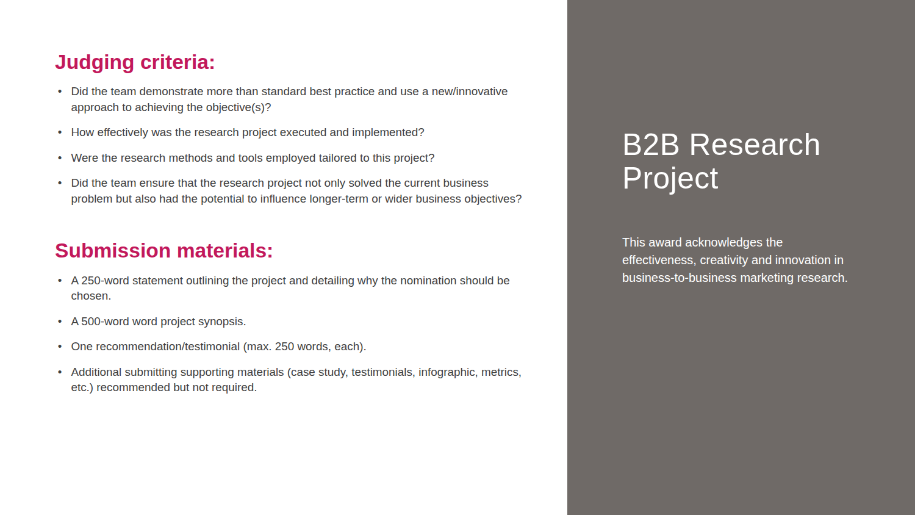Judging criteria:
Did the team demonstrate more than standard best practice and use a new/innovative approach to achieving the objective(s)?
How effectively was the research project executed and implemented?
Were the research methods and tools employed tailored to this project?
Did the team ensure that the research project not only solved the current business problem but also had the potential to influence longer-term or wider business objectives?
Submission materials:
A 250-word statement outlining the project and detailing why the nomination should be chosen.
A 500-word word project synopsis.
One recommendation/testimonial (max. 250 words, each).
Additional submitting supporting materials (case study, testimonials, infographic, metrics, etc.) recommended but not required.
B2B Research Project
This award acknowledges the effectiveness, creativity and innovation in business-to-business marketing research.